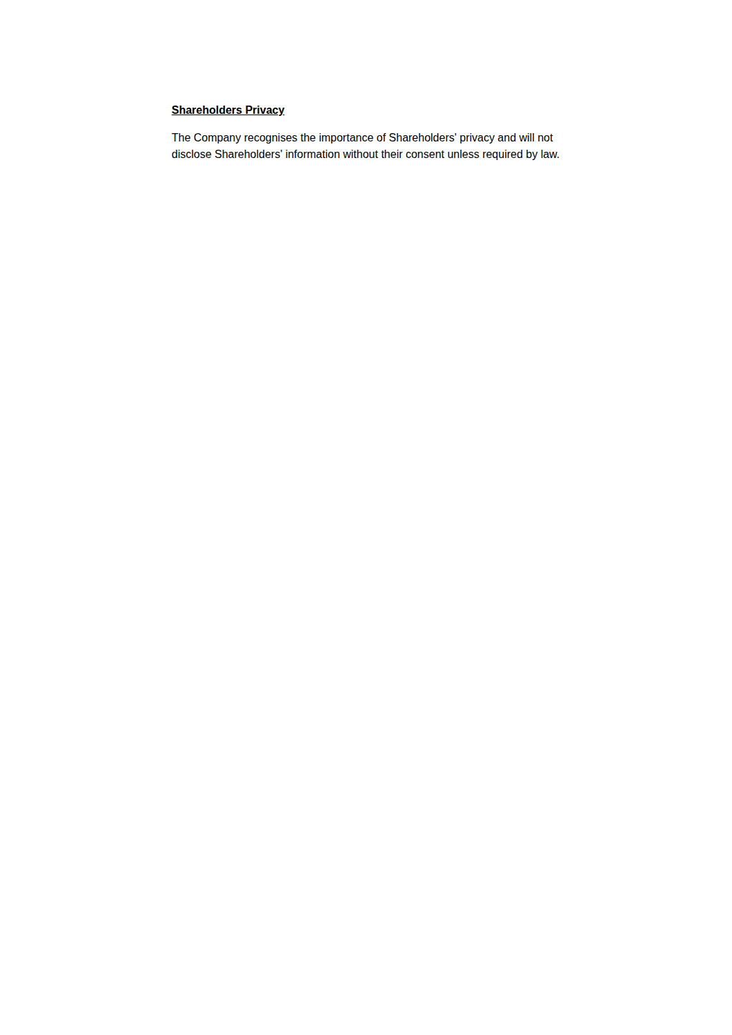Shareholders Privacy
The Company recognises the importance of Shareholders' privacy and will not disclose Shareholders' information without their consent unless required by law.